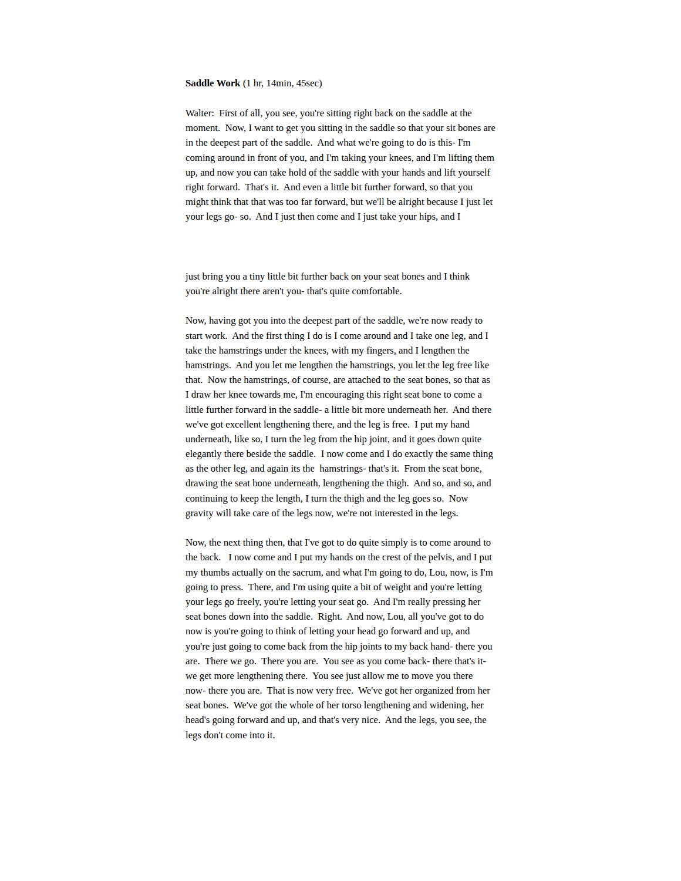Saddle Work (1 hr, 14min, 45sec)
Walter: First of all, you see, you're sitting right back on the saddle at the moment. Now, I want to get you sitting in the saddle so that your sit bones are in the deepest part of the saddle. And what we're going to do is this- I'm coming around in front of you, and I'm taking your knees, and I'm lifting them up, and now you can take hold of the saddle with your hands and lift yourself right forward. That's it. And even a little bit further forward, so that you might think that that was too far forward, but we'll be alright because I just let your legs go- so. And I just then come and I just take your hips, and I
just bring you a tiny little bit further back on your seat bones and I think you're alright there aren't you- that's quite comfortable.
Now, having got you into the deepest part of the saddle, we're now ready to start work. And the first thing I do is I come around and I take one leg, and I take the hamstrings under the knees, with my fingers, and I lengthen the hamstrings. And you let me lengthen the hamstrings, you let the leg free like that. Now the hamstrings, of course, are attached to the seat bones, so that as I draw her knee towards me, I'm encouraging this right seat bone to come a little further forward in the saddle- a little bit more underneath her. And there we've got excellent lengthening there, and the leg is free. I put my hand underneath, like so, I turn the leg from the hip joint, and it goes down quite elegantly there beside the saddle. I now come and I do exactly the same thing as the other leg, and again its the hamstrings- that's it. From the seat bone, drawing the seat bone underneath, lengthening the thigh. And so, and so, and continuing to keep the length, I turn the thigh and the leg goes so. Now gravity will take care of the legs now, we're not interested in the legs.
Now, the next thing then, that I've got to do quite simply is to come around to the back. I now come and I put my hands on the crest of the pelvis, and I put my thumbs actually on the sacrum, and what I'm going to do, Lou, now, is I'm going to press. There, and I'm using quite a bit of weight and you're letting your legs go freely, you're letting your seat go. And I'm really pressing her seat bones down into the saddle. Right. And now, Lou, all you've got to do now is you're going to think of letting your head go forward and up, and you're just going to come back from the hip joints to my back hand- there you are. There we go. There you are. You see as you come back- there that's it- we get more lengthening there. You see just allow me to move you there now- there you are. That is now very free. We've got her organized from her seat bones. We've got the whole of her torso lengthening and widening, her head's going forward and up, and that's very nice. And the legs, you see, the legs don't come into it.